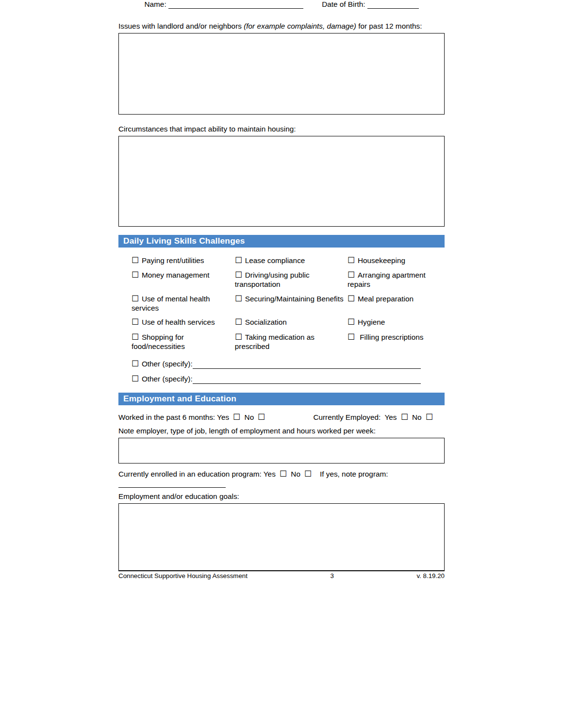Name: Date of Birth:
Issues with landlord and/or neighbors (for example complaints, damage) for past 12 months:
Circumstances that impact ability to maintain housing:
Daily Living Skills Challenges
| Paying rent/utilities | Lease compliance | Housekeeping |
| Money management | Driving/using public transportation | Arranging apartment repairs |
| Use of mental health services | Securing/Maintaining Benefits | Meal preparation |
| Use of health services | Socialization | Hygiene |
| Shopping for food/necessities | Taking medication as prescribed | Filling prescriptions |
Other (specify):
Other (specify):
Employment and Education
Worked in the past 6 months: Yes No Currently Employed: Yes No
Note employer, type of job, length of employment and hours worked per week:
Currently enrolled in an education program: Yes No If yes, note program:
Employment and/or education goals:
Connecticut Supportive Housing Assessment
3
v. 8.19.20